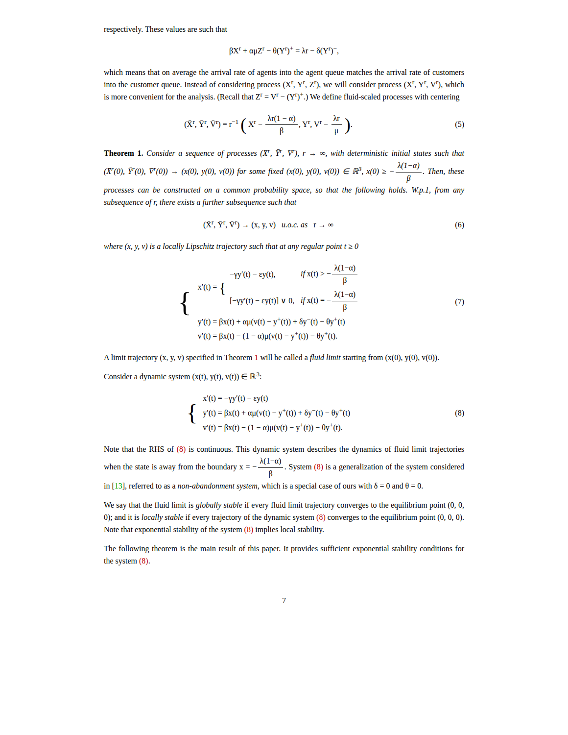respectively. These values are such that
βXr + αμZr − θ(Yr)+ = λr − δ(Yr)−,
which means that on average the arrival rate of agents into the agent queue matches the arrival rate of customers into the customer queue. Instead of considering process (Xr, Yr, Zr), we will consider process (Xr, Yr, Vr), which is more convenient for the analysis. (Recall that Zr = Vr − (Yr)+.) We define fluid-scaled processes with centering
(X̄r, Ȳr, V̄r) = r−1 ( Xr − λr(1 − α) β, Yr, Vr − λr μ ).
(5)
Theorem 1. Consider a sequence of processes (X̄r, Ȳr, V̄r), r → ∞, with deterministic initial states such that (X̄r(0), Ȳr(0), V̄r(0)) → (x(0), y(0), v(0)) for some fixed (x(0), y(0), v(0)) ∈ ℝ3, x(0) ≥ −λ(1−α) β. Then, these processes can be constructed on a common probability space, so that the following holds. W.p.1, from any subsequence of r, there exists a further subsequence such that
(X̄r, Ȳr, V̄r) → (x, y, v) u.o.c. as r → ∞
(6)
where (x, y, v) is a locally Lipschitz trajectory such that at any regular point t ≥ 0
{ x′(t) = { −γy′(t) − εy(t), if x(t) > −λ(1−α) β [−γy′(t) − εy(t)] ∨ 0, if x(t) = −λ(1−α) β y′(t) = βx(t) + αμ(v(t) − y+(t)) + δy−(t) − θy+(t) v′(t) = βx(t) − (1 − α)μ(v(t) − y+(t)) − θy+(t).
(7)
A limit trajectory (x, y, v) specified in Theorem 1 will be called a fluid limit starting from (x(0), y(0), v(0)).
Consider a dynamic system (x(t), y(t), v(t)) ∈ ℝ3:
{ x′(t) = −γy′(t) − εy(t) y′(t) = βx(t) + αμ(v(t) − y+(t)) + δy−(t) − θy+(t) v′(t) = βx(t) − (1 − α)μ(v(t) − y+(t)) − θy+(t).
(8)
Note that the RHS of (8) is continuous. This dynamic system describes the dynamics of fluid limit trajectories when the state is away from the boundary x = −λ(1−α) β. System (8) is a generalization of the system considered in [13], referred to as a non-abandonment system, which is a special case of ours with δ = 0 and θ = 0.
We say that the fluid limit is globally stable if every fluid limit trajectory converges to the equilibrium point (0, 0, 0); and it is locally stable if every trajectory of the dynamic system (8) converges to the equilibrium point (0, 0, 0). Note that exponential stability of the system (8) implies local stability.
The following theorem is the main result of this paper. It provides sufficient exponential stability conditions for the system (8).
7